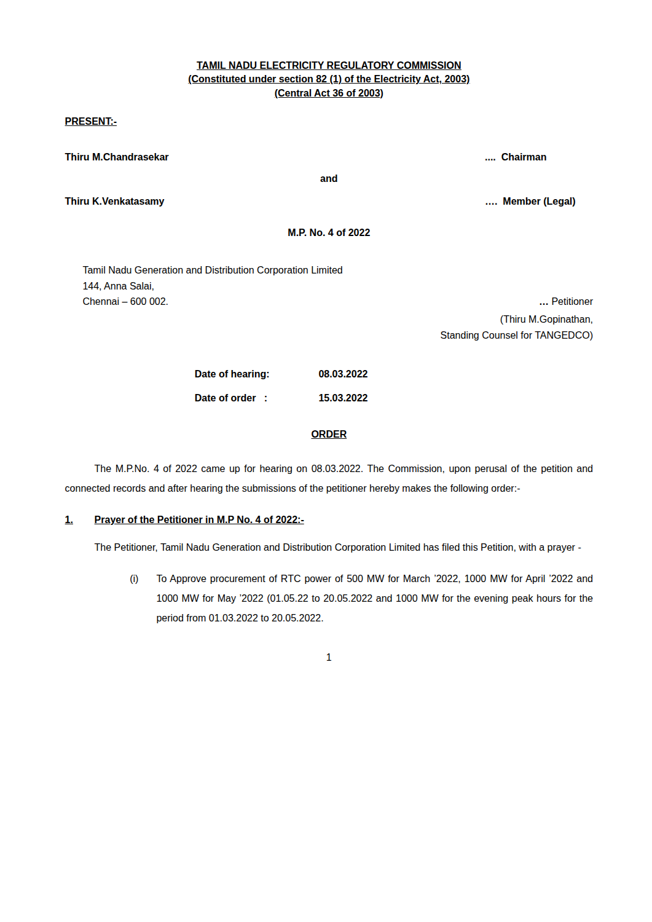TAMIL NADU ELECTRICITY REGULATORY COMMISSION
(Constituted under section 82 (1) of the Electricity Act, 2003)
(Central Act 36 of 2003)
PRESENT:-
Thiru M.Chandrasekar .... Chairman
and
Thiru K.Venkatasamy …. Member (Legal)
M.P. No. 4 of 2022
Tamil Nadu Generation and Distribution Corporation Limited
144, Anna Salai,
Chennai – 600 002. … Petitioner
(Thiru M.Gopinathan,
Standing Counsel for TANGEDCO)
Date of hearing: 08.03.2022
Date of order : 15.03.2022
ORDER
The M.P.No. 4 of 2022 came up for hearing on 08.03.2022. The Commission, upon perusal of the petition and connected records and after hearing the submissions of the petitioner hereby makes the following order:-
1. Prayer of the Petitioner in M.P No. 4 of 2022:-
The Petitioner, Tamil Nadu Generation and Distribution Corporation Limited has filed this Petition, with a prayer -
(i) To Approve procurement of RTC power of 500 MW for March ’2022, 1000 MW for April ’2022 and 1000 MW for May ’2022 (01.05.22 to 20.05.2022 and 1000 MW for the evening peak hours for the period from 01.03.2022 to 20.05.2022.
1